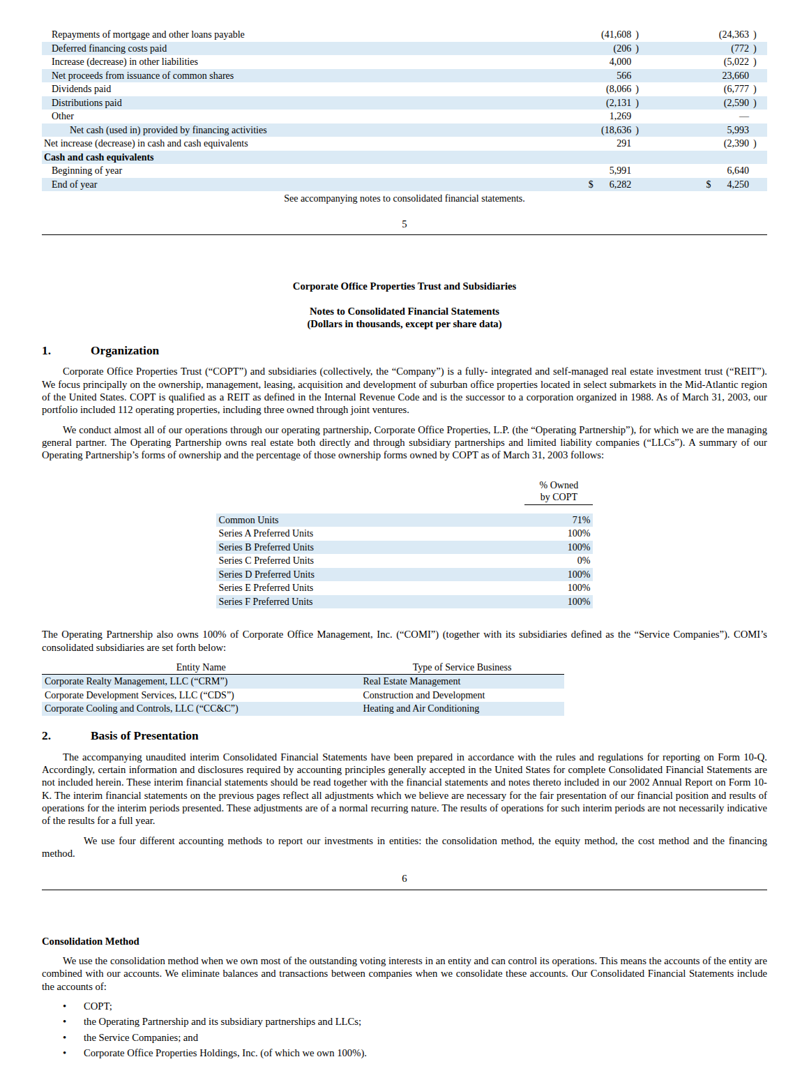| Repayments of mortgage and other loans payable | (41,608 | ) | (24,363 | ) |
| Deferred financing costs paid | (206 | ) | (772 | ) |
| Increase (decrease) in other liabilities | 4,000 | | (5,022 | ) |
| Net proceeds from issuance of common shares | 566 | | 23,660 | |
| Dividends paid | (8,066 | ) | (6,777 | ) |
| Distributions paid | (2,131 | ) | (2,590 | ) |
| Other | 1,269 | | — | |
| Net cash (used in) provided by financing activities | (18,636 | ) | 5,993 | |
| Net increase (decrease) in cash and cash equivalents | 291 | | (2,390 | ) |
| Cash and cash equivalents | | | | |
| Beginning of year | 5,991 | | 6,640 | |
| End of year | $ 6,282 | | $ 4,250 | |
See accompanying notes to consolidated financial statements.
5
Corporate Office Properties Trust and Subsidiaries
Notes to Consolidated Financial Statements
(Dollars in thousands, except per share data)
1. Organization
Corporate Office Properties Trust (“COPT”) and subsidiaries (collectively, the “Company”) is a fully- integrated and self-managed real estate investment trust (“REIT”). We focus principally on the ownership, management, leasing, acquisition and development of suburban office properties located in select submarkets in the Mid-Atlantic region of the United States. COPT is qualified as a REIT as defined in the Internal Revenue Code and is the successor to a corporation organized in 1988. As of March 31, 2003, our portfolio included 112 operating properties, including three owned through joint ventures.
We conduct almost all of our operations through our operating partnership, Corporate Office Properties, L.P. (the “Operating Partnership”), for which we are the managing general partner. The Operating Partnership owns real estate both directly and through subsidiary partnerships and limited liability companies (“LLCs”). A summary of our Operating Partnership’s forms of ownership and the percentage of those ownership forms owned by COPT as of March 31, 2003 follows:
| | % Owned by COPT |
| Common Units | 71% |
| Series A Preferred Units | 100% |
| Series B Preferred Units | 100% |
| Series C Preferred Units | 0% |
| Series D Preferred Units | 100% |
| Series E Preferred Units | 100% |
| Series F Preferred Units | 100% |
The Operating Partnership also owns 100% of Corporate Office Management, Inc. (“COMI”) (together with its subsidiaries defined as the “Service Companies”). COMI’s consolidated subsidiaries are set forth below:
| Entity Name | Type of Service Business |
| Corporate Realty Management, LLC (“CRM”) | Real Estate Management |
| Corporate Development Services, LLC (“CDS”) | Construction and Development |
| Corporate Cooling and Controls, LLC (“CC&C”) | Heating and Air Conditioning |
2. Basis of Presentation
The accompanying unaudited interim Consolidated Financial Statements have been prepared in accordance with the rules and regulations for reporting on Form 10-Q. Accordingly, certain information and disclosures required by accounting principles generally accepted in the United States for complete Consolidated Financial Statements are not included herein. These interim financial statements should be read together with the financial statements and notes thereto included in our 2002 Annual Report on Form 10-K. The interim financial statements on the previous pages reflect all adjustments which we believe are necessary for the fair presentation of our financial position and results of operations for the interim periods presented. These adjustments are of a normal recurring nature. The results of operations for such interim periods are not necessarily indicative of the results for a full year.
We use four different accounting methods to report our investments in entities: the consolidation method, the equity method, the cost method and the financing method.
6
Consolidation Method
We use the consolidation method when we own most of the outstanding voting interests in an entity and can control its operations. This means the accounts of the entity are combined with our accounts. We eliminate balances and transactions between companies when we consolidate these accounts. Our Consolidated Financial Statements include the accounts of:
COPT;
the Operating Partnership and its subsidiary partnerships and LLCs;
the Service Companies; and
Corporate Office Properties Holdings, Inc. (of which we own 100%).